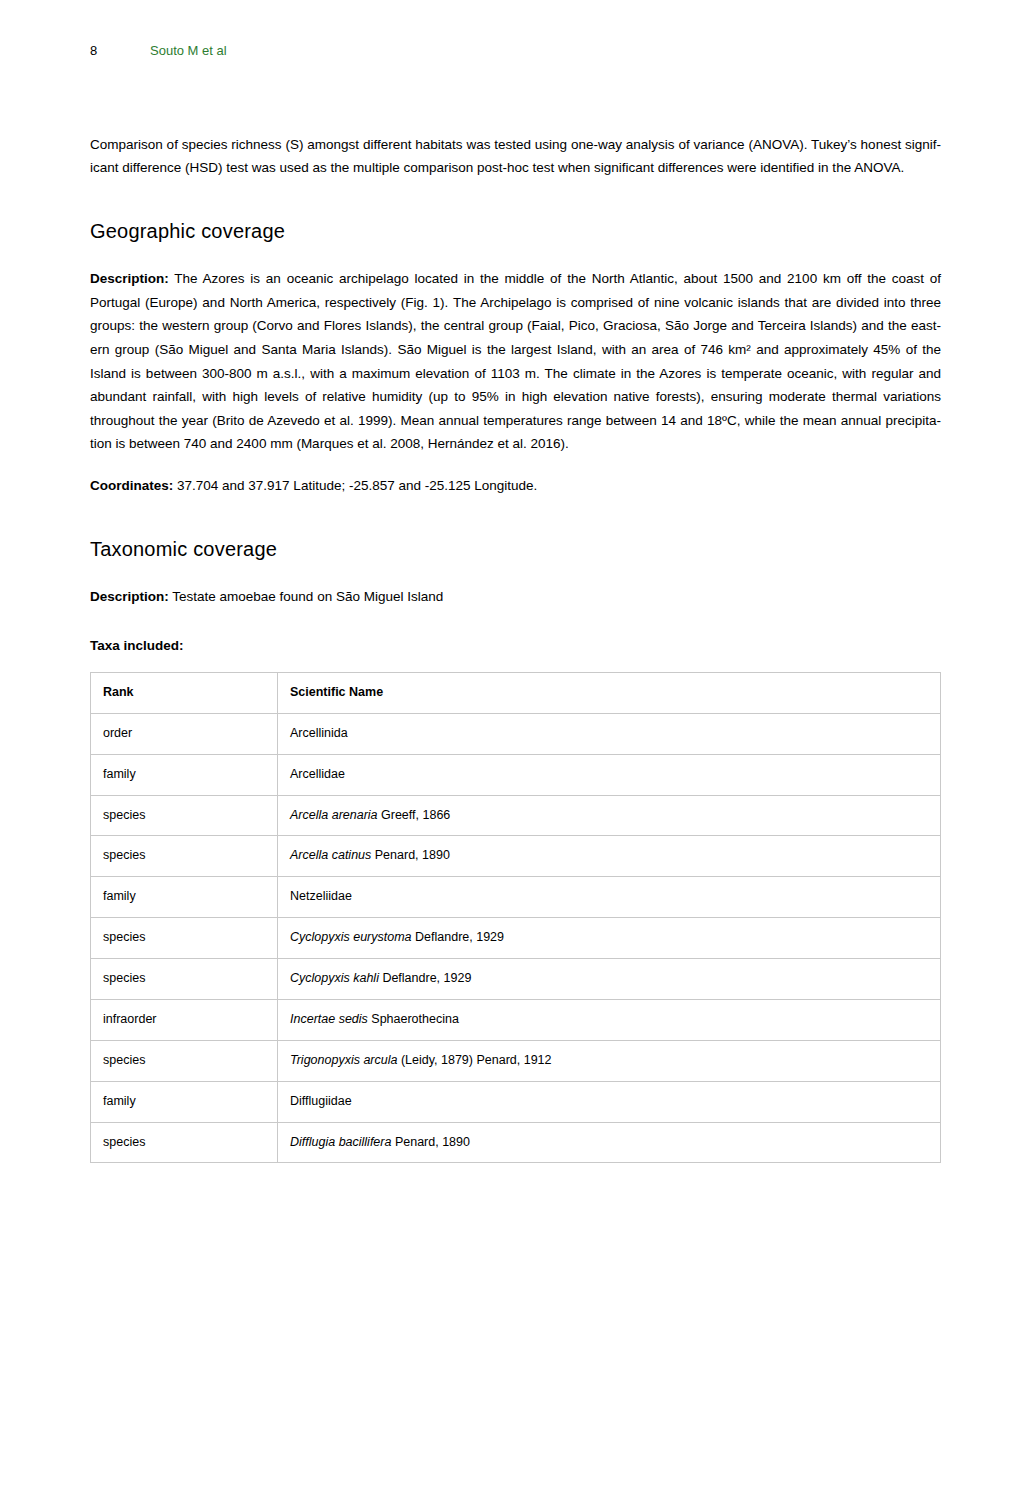8
Souto M et al
Comparison of species richness (S) amongst different habitats was tested using one-way analysis of variance (ANOVA). Tukey’s honest significant difference (HSD) test was used as the multiple comparison post-hoc test when significant differences were identified in the ANOVA.
Geographic coverage
Description: The Azores is an oceanic archipelago located in the middle of the North Atlantic, about 1500 and 2100 km off the coast of Portugal (Europe) and North America, respectively (Fig. 1). The Archipelago is comprised of nine volcanic islands that are divided into three groups: the western group (Corvo and Flores Islands), the central group (Faial, Pico, Graciosa, São Jorge and Terceira Islands) and the eastern group (São Miguel and Santa Maria Islands). São Miguel is the largest Island, with an area of 746 km² and approximately 45% of the Island is between 300-800 m a.s.l., with a maximum elevation of 1103 m. The climate in the Azores is temperate oceanic, with regular and abundant rainfall, with high levels of relative humidity (up to 95% in high elevation native forests), ensuring moderate thermal variations throughout the year (Brito de Azevedo et al. 1999). Mean annual temperatures range between 14 and 18ºC, while the mean annual precipitation is between 740 and 2400 mm (Marques et al. 2008, Hernández et al. 2016).
Coordinates: 37.704 and 37.917 Latitude; -25.857 and -25.125 Longitude.
Taxonomic coverage
Description: Testate amoebae found on São Miguel Island
Taxa included:
| Rank | Scientific Name |
| --- | --- |
| order | Arcellinida |
| family | Arcellidae |
| species | Arcella arenaria Greeff, 1866 |
| species | Arcella catinus Penard, 1890 |
| family | Netzeliidae |
| species | Cyclopyxis eurystoma Deflandre, 1929 |
| species | Cyclopyxis kahli Deflandre, 1929 |
| infraorder | Incertae sedis Sphaerothecina |
| species | Trigonopyxis arcula (Leidy, 1879) Penard, 1912 |
| family | Difflugiidae |
| species | Difflugia bacillifera Penard, 1890 |